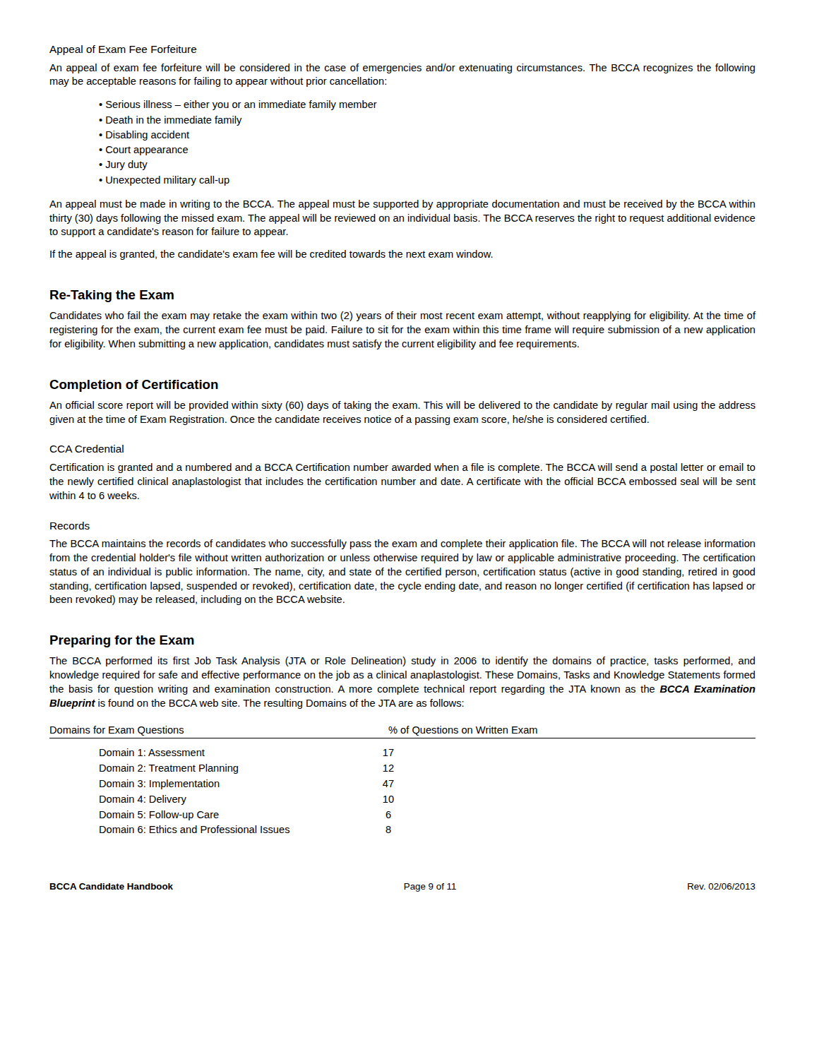Appeal of Exam Fee Forfeiture
An appeal of exam fee forfeiture will be considered in the case of emergencies and/or extenuating circumstances. The BCCA recognizes the following may be acceptable reasons for failing to appear without prior cancellation:
Serious illness – either you or an immediate family member
Death in the immediate family
Disabling accident
Court appearance
Jury duty
Unexpected military call-up
An appeal must be made in writing to the BCCA. The appeal must be supported by appropriate documentation and must be received by the BCCA within thirty (30) days following the missed exam. The appeal will be reviewed on an individual basis. The BCCA reserves the right to request additional evidence to support a candidate's reason for failure to appear.
If the appeal is granted, the candidate's exam fee will be credited towards the next exam window.
Re-Taking the Exam
Candidates who fail the exam may retake the exam within two (2) years of their most recent exam attempt, without reapplying for eligibility. At the time of registering for the exam, the current exam fee must be paid. Failure to sit for the exam within this time frame will require submission of a new application for eligibility. When submitting a new application, candidates must satisfy the current eligibility and fee requirements.
Completion of Certification
An official score report will be provided within sixty (60) days of taking the exam. This will be delivered to the candidate by regular mail using the address given at the time of Exam Registration. Once the candidate receives notice of a passing exam score, he/she is considered certified.
CCA Credential
Certification is granted and a numbered and a BCCA Certification number awarded when a file is complete. The BCCA will send a postal letter or email to the newly certified clinical anaplastologist that includes the certification number and date. A certificate with the official BCCA embossed seal will be sent within 4 to 6 weeks.
Records
The BCCA maintains the records of candidates who successfully pass the exam and complete their application file. The BCCA will not release information from the credential holder's file without written authorization or unless otherwise required by law or applicable administrative proceeding. The certification status of an individual is public information. The name, city, and state of the certified person, certification status (active in good standing, retired in good standing, certification lapsed, suspended or revoked), certification date, the cycle ending date, and reason no longer certified (if certification has lapsed or been revoked) may be released, including on the BCCA website.
Preparing for the Exam
The BCCA performed its first Job Task Analysis (JTA or Role Delineation) study in 2006 to identify the domains of practice, tasks performed, and knowledge required for safe and effective performance on the job as a clinical anaplastologist. These Domains, Tasks and Knowledge Statements formed the basis for question writing and examination construction. A more complete technical report regarding the JTA known as the BCCA Examination Blueprint is found on the BCCA web site. The resulting Domains of the JTA are as follows:
Domains for Exam Questions
% of Questions on Written Exam
| Domain 1: Assessment | 17 |
| Domain 2: Treatment Planning | 12 |
| Domain 3: Implementation | 47 |
| Domain 4: Delivery | 10 |
| Domain 5: Follow-up Care | 6 |
| Domain 6: Ethics and Professional Issues | 8 |
BCCA Candidate Handbook
Page 9 of 11
Rev. 02/06/2013